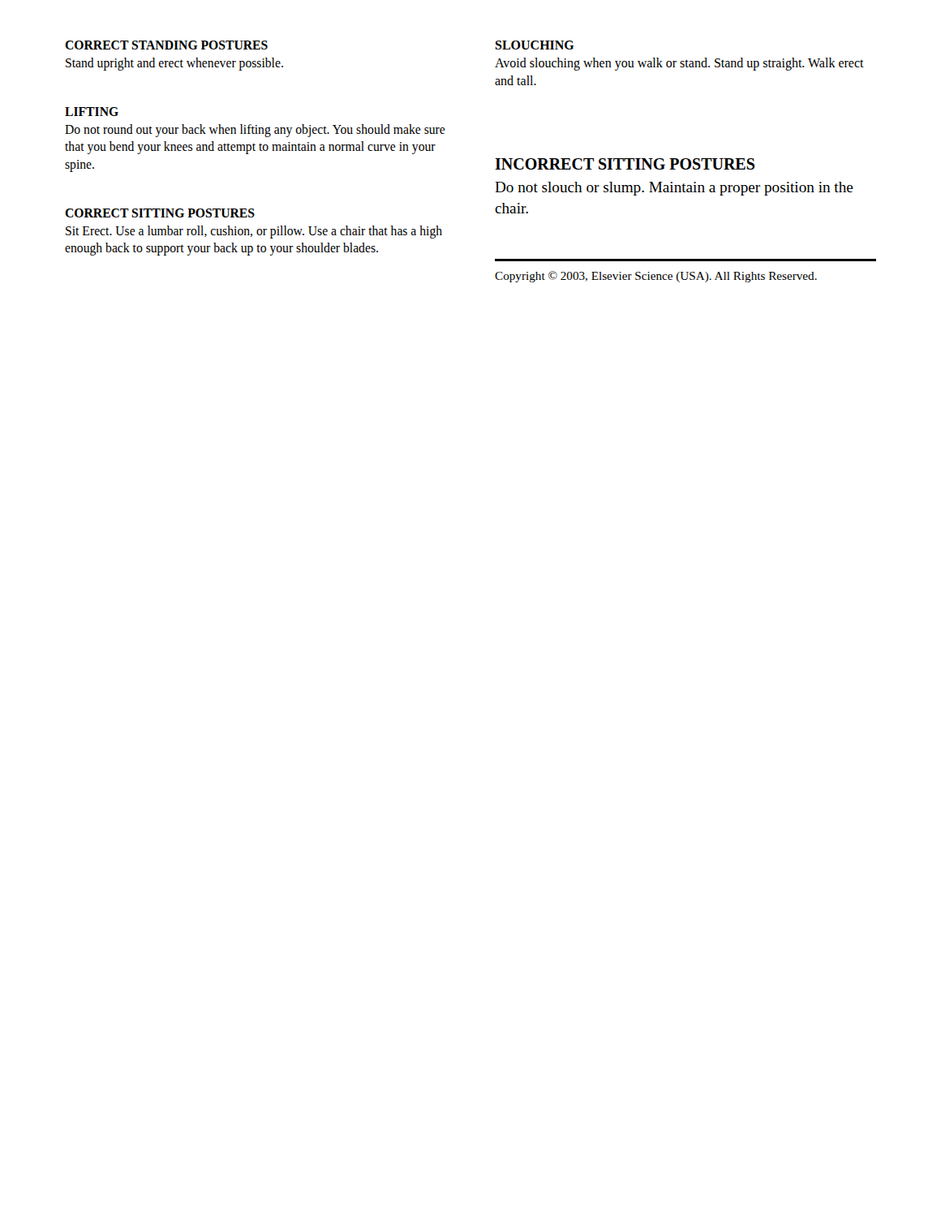Correct Standing Postures
Stand upright and erect whenever possible.
Lifting
Do not round out your back when lifting any object. You should make sure that you bend your knees and attempt to maintain a normal curve in your spine.
Correct Sitting Postures
Sit Erect. Use a lumbar roll, cushion, or pillow. Use a chair that has a high enough back to support your back up to your shoulder blades.
Slouching
Avoid slouching when you walk or stand. Stand up straight. Walk erect and tall.
Incorrect Sitting Postures
Do not slouch or slump. Maintain a proper position in the chair.
Copyright © 2003, Elsevier Science (USA). All Rights Reserved.